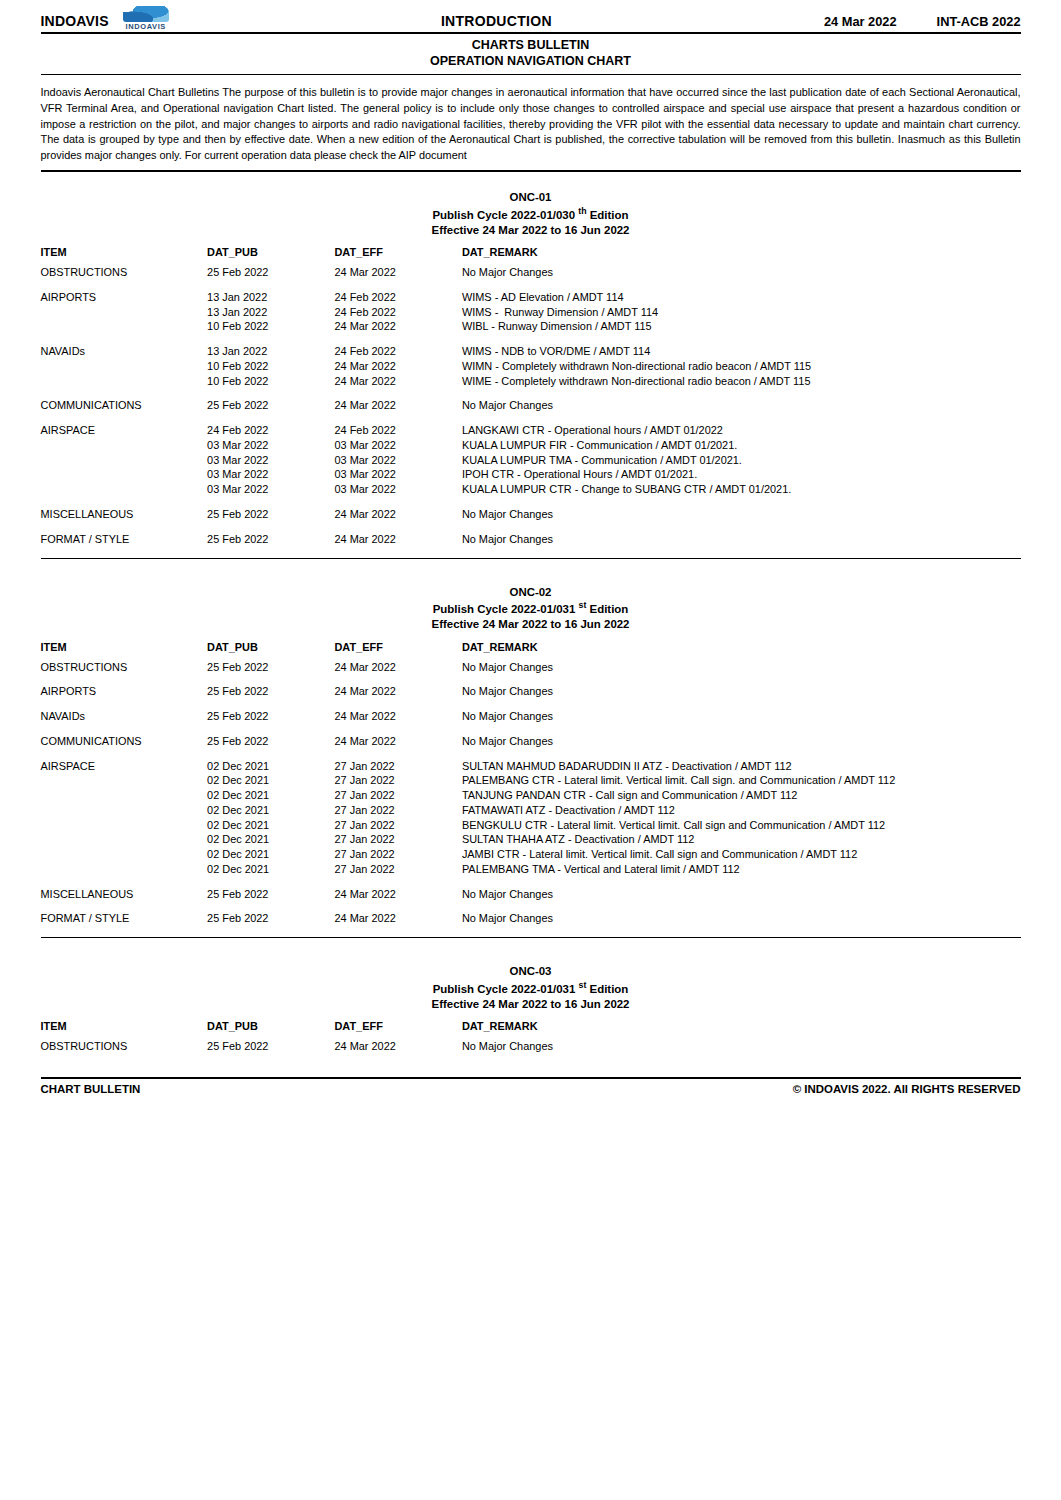INDOAVIS INDOAVIS
INTRODUCTION
24 Mar 2022 INT-ACB 2022
CHARTS BULLETIN
OPERATION NAVIGATION CHART
Indoavis Aeronautical Chart Bulletins The purpose of this bulletin is to provide major changes in aeronautical information that have occurred since the last publication date of each Sectional Aeronautical, VFR Terminal Area, and Operational navigation Chart listed. The general policy is to include only those changes to controlled airspace and special use airspace that present a hazardous condition or impose a restriction on the pilot, and major changes to airports and radio navigational facilities, thereby providing the VFR pilot with the essential data necessary to update and maintain chart currency. The data is grouped by type and then by effective date. When a new edition of the Aeronautical Chart is published, the corrective tabulation will be removed from this bulletin. Inasmuch as this Bulletin provides major changes only. For current operation data please check the AIP document
ONC-01
Publish Cycle 2022-01/030 th Edition
Effective 24 Mar 2022 to 16 Jun 2022
| ITEM | DAT_PUB | DAT_EFF | DAT_REMARK |
| --- | --- | --- | --- |
| OBSTRUCTIONS | 25 Feb 2022 | 24 Mar 2022 | No Major Changes |
| AIRPORTS | 13 Jan 2022 13 Jan 2022 10 Feb 2022 | 24 Feb 2022 24 Feb 2022 24 Mar 2022 | WIMS - AD Elevation / AMDT 114 WIMS - Runway Dimension / AMDT 114 WIBL - Runway Dimension / AMDT 115 |
| NAVAIDs | 13 Jan 2022 10 Feb 2022 10 Feb 2022 | 24 Feb 2022 24 Mar 2022 24 Mar 2022 | WIMS - NDB to VOR/DME / AMDT 114 WIMN - Completely withdrawn Non-directional radio beacon / AMDT 115 WIME - Completely withdrawn Non-directional radio beacon / AMDT 115 |
| COMMUNICATIONS | 25 Feb 2022 | 24 Mar 2022 | No Major Changes |
| AIRSPACE | 24 Feb 2022 03 Mar 2022 03 Mar 2022 03 Mar 2022 03 Mar 2022 | 24 Feb 2022 03 Mar 2022 03 Mar 2022 03 Mar 2022 03 Mar 2022 | LANGKAWI CTR - Operational hours / AMDT 01/2022 KUALA LUMPUR FIR - Communication / AMDT 01/2021. KUALA LUMPUR TMA - Communication / AMDT 01/2021. IPOH CTR - Operational Hours / AMDT 01/2021. KUALA LUMPUR CTR - Change to SUBANG CTR / AMDT 01/2021. |
| MISCELLANEOUS | 25 Feb 2022 | 24 Mar 2022 | No Major Changes |
| FORMAT / STYLE | 25 Feb 2022 | 24 Mar 2022 | No Major Changes |
ONC-02
Publish Cycle 2022-01/031 st Edition
Effective 24 Mar 2022 to 16 Jun 2022
| ITEM | DAT_PUB | DAT_EFF | DAT_REMARK |
| --- | --- | --- | --- |
| OBSTRUCTIONS | 25 Feb 2022 | 24 Mar 2022 | No Major Changes |
| AIRPORTS | 25 Feb 2022 | 24 Mar 2022 | No Major Changes |
| NAVAIDs | 25 Feb 2022 | 24 Mar 2022 | No Major Changes |
| COMMUNICATIONS | 25 Feb 2022 | 24 Mar 2022 | No Major Changes |
| AIRSPACE | 02 Dec 2021 02 Dec 2021 02 Dec 2021 02 Dec 2021 02 Dec 2021 02 Dec 2021 02 Dec 2021 02 Dec 2021 | 27 Jan 2022 27 Jan 2022 27 Jan 2022 27 Jan 2022 27 Jan 2022 27 Jan 2022 27 Jan 2022 27 Jan 2022 | SULTAN MAHMUD BADARUDDIN II ATZ - Deactivation / AMDT 112 PALEMBANG CTR - Lateral limit. Vertical limit. Call sign. and Communication / AMDT 112 TANJUNG PANDAN CTR - Call sign and Communication / AMDT 112 FATMAWATI ATZ - Deactivation / AMDT 112 BENGKULU CTR - Lateral limit. Vertical limit. Call sign and Communication / AMDT 112 SULTAN THAHA ATZ - Deactivation / AMDT 112 JAMBI CTR - Lateral limit. Vertical limit. Call sign and Communication / AMDT 112 PALEMBANG TMA - Vertical and Lateral limit / AMDT 112 |
| MISCELLANEOUS | 25 Feb 2022 | 24 Mar 2022 | No Major Changes |
| FORMAT / STYLE | 25 Feb 2022 | 24 Mar 2022 | No Major Changes |
ONC-03
Publish Cycle 2022-01/031 st Edition
Effective 24 Mar 2022 to 16 Jun 2022
| ITEM | DAT_PUB | DAT_EFF | DAT_REMARK |
| --- | --- | --- | --- |
| OBSTRUCTIONS | 25 Feb 2022 | 24 Mar 2022 | No Major Changes |
CHART BULLETIN © INDOAVIS 2022. All RIGHTS RESERVED